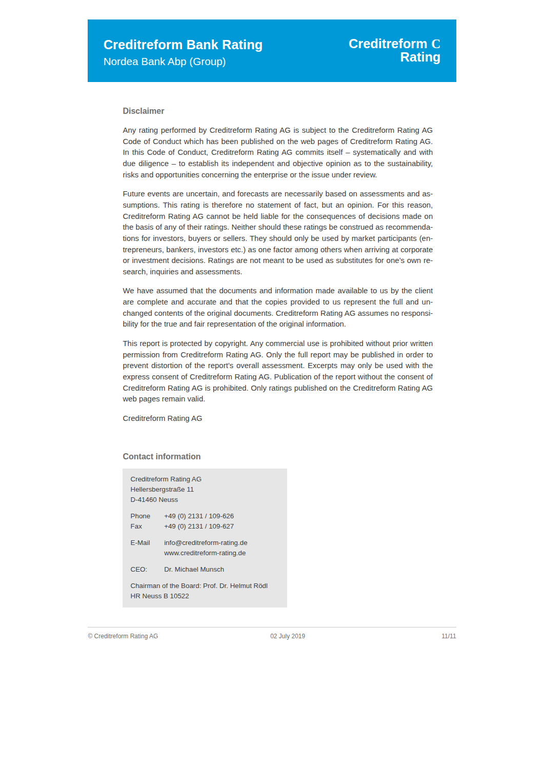Creditreform Bank Rating
Nordea Bank Abp (Group)
Creditreform C Rating
Disclaimer
Any rating performed by Creditreform Rating AG is subject to the Creditreform Rating AG Code of Conduct which has been published on the web pages of Creditreform Rating AG. In this Code of Conduct, Creditreform Rating AG commits itself – systematically and with due diligence – to establish its independent and objective opinion as to the sustainability, risks and opportunities concerning the enterprise or the issue under review.
Future events are uncertain, and forecasts are necessarily based on assessments and assumptions. This rating is therefore no statement of fact, but an opinion. For this reason, Creditreform Rating AG cannot be held liable for the consequences of decisions made on the basis of any of their ratings. Neither should these ratings be construed as recommendations for investors, buyers or sellers. They should only be used by market participants (entrepreneurs, bankers, investors etc.) as one factor among others when arriving at corporate or investment decisions. Ratings are not meant to be used as substitutes for one’s own research, inquiries and assessments.
We have assumed that the documents and information made available to us by the client are complete and accurate and that the copies provided to us represent the full and unchanged contents of the original documents. Creditreform Rating AG assumes no responsibility for the true and fair representation of the original information.
This report is protected by copyright. Any commercial use is prohibited without prior written permission from Creditreform Rating AG. Only the full report may be published in order to prevent distortion of the report’s overall assessment. Excerpts may only be used with the express consent of Creditreform Rating AG. Publication of the report without the consent of Creditreform Rating AG is prohibited. Only ratings published on the Creditreform Rating AG web pages remain valid.
Creditreform Rating AG
Contact information
| Creditreform Rating AG |
| Hellersbergstraße 11 |
| D-41460 Neuss |
| Phone | +49 (0) 2131 / 109-626 |
| Fax | +49 (0) 2131 / 109-627 |
| E-Mail | info@creditreform-rating.de |
| | www.creditreform-rating.de |
| CEO: | Dr. Michael Munsch |
| Chairman of the Board: Prof. Dr. Helmut Rödl |
| HR Neuss B 10522 |
© Creditreform Rating AG
02 July 2019
11/11